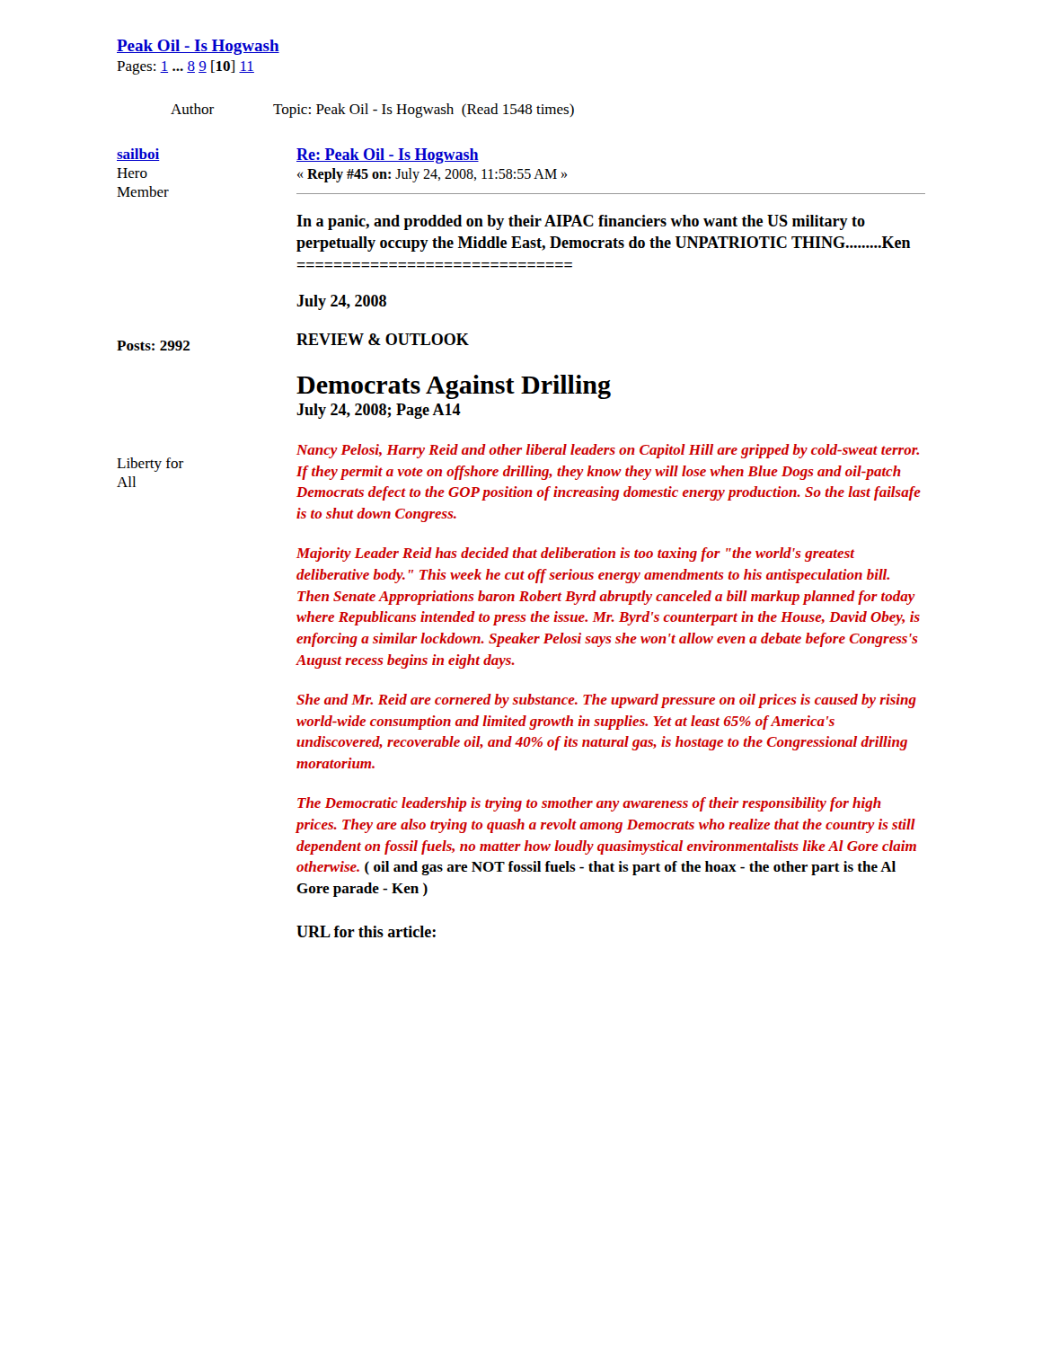Peak Oil - Is Hogwash
Pages: 1 ... 8 9 [10] 11
Author Topic: Peak Oil - Is Hogwash (Read 1548 times)
sailboi
Hero
Member
Posts: 2992
Liberty for
All
Re: Peak Oil - Is Hogwash
« Reply #45 on: July 24, 2008, 11:58:55 AM »
In a panic, and prodded on by their AIPAC financiers who want the US military to perpetually occupy the Middle East, Democrats do the UNPATRIOTIC THING.........Ken
==============================
July 24, 2008
REVIEW & OUTLOOK
Democrats Against Drilling
July 24, 2008; Page A14
Nancy Pelosi, Harry Reid and other liberal leaders on Capitol Hill are gripped by cold-sweat terror. If they permit a vote on offshore drilling, they know they will lose when Blue Dogs and oil-patch Democrats defect to the GOP position of increasing domestic energy production. So the last failsafe is to shut down Congress.
Majority Leader Reid has decided that deliberation is too taxing for "the world's greatest deliberative body." This week he cut off serious energy amendments to his antispeculation bill. Then Senate Appropriations baron Robert Byrd abruptly canceled a bill markup planned for today where Republicans intended to press the issue. Mr. Byrd's counterpart in the House, David Obey, is enforcing a similar lockdown. Speaker Pelosi says she won't allow even a debate before Congress's August recess begins in eight days.
She and Mr. Reid are cornered by substance. The upward pressure on oil prices is caused by rising world-wide consumption and limited growth in supplies. Yet at least 65% of America's undiscovered, recoverable oil, and 40% of its natural gas, is hostage to the Congressional drilling moratorium.
The Democratic leadership is trying to smother any awareness of their responsibility for high prices. They are also trying to quash a revolt among Democrats who realize that the country is still dependent on fossil fuels, no matter how loudly quasimystical environmentalists like Al Gore claim otherwise. ( oil and gas are NOT fossil fuels - that is part of the hoax - the other part is the Al Gore parade - Ken )
URL for this article: